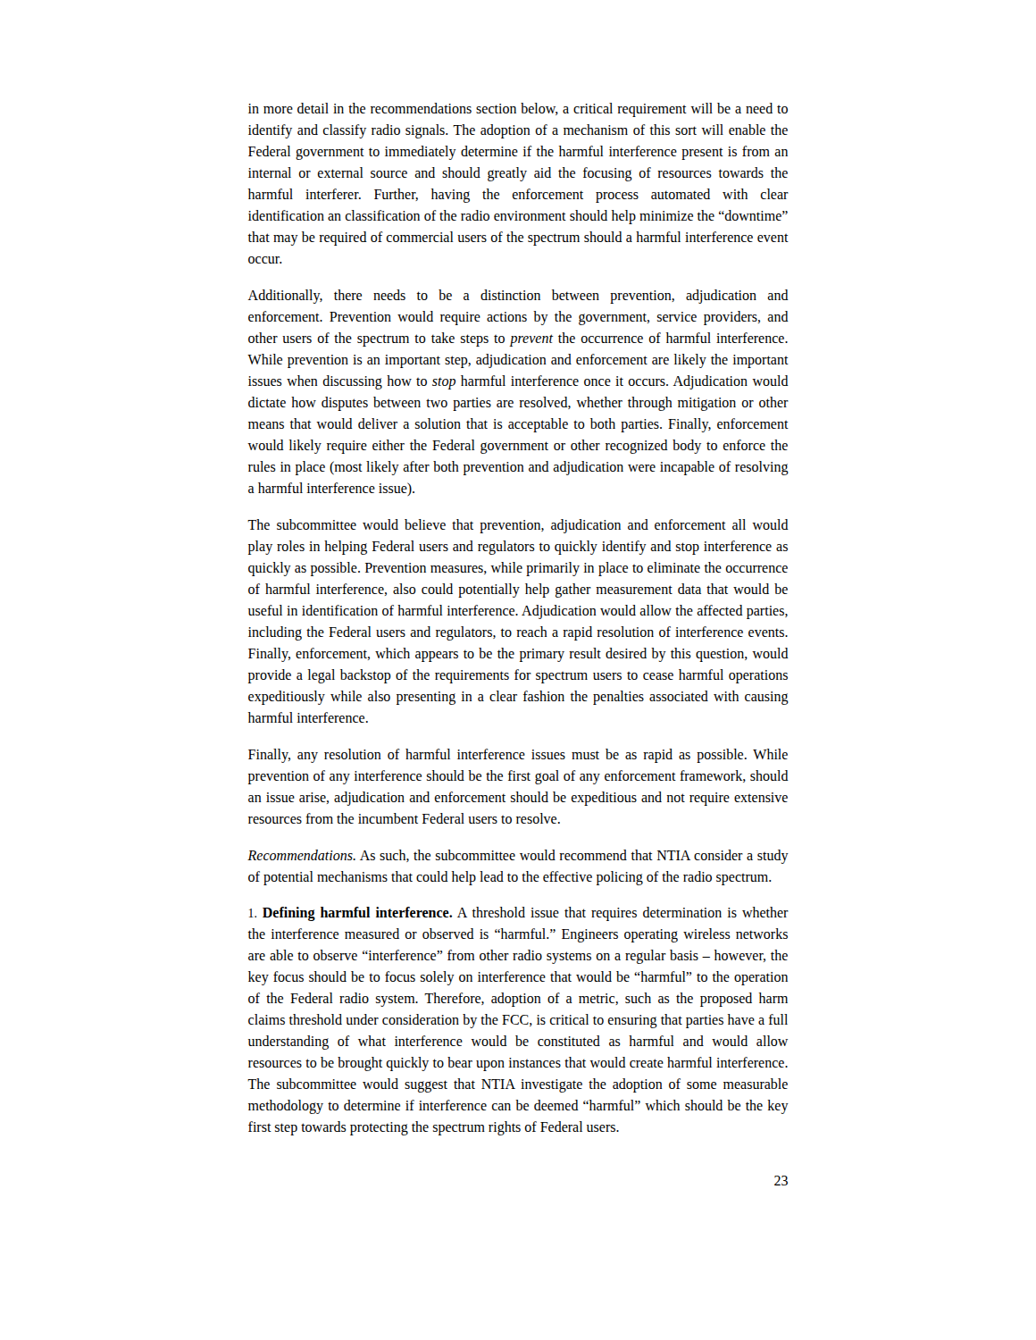in more detail in the recommendations section below, a critical requirement will be a need to identify and classify radio signals. The adoption of a mechanism of this sort will enable the Federal government to immediately determine if the harmful interference present is from an internal or external source and should greatly aid the focusing of resources towards the harmful interferer. Further, having the enforcement process automated with clear identification an classification of the radio environment should help minimize the “downtime” that may be required of commercial users of the spectrum should a harmful interference event occur.
Additionally, there needs to be a distinction between prevention, adjudication and enforcement. Prevention would require actions by the government, service providers, and other users of the spectrum to take steps to prevent the occurrence of harmful interference. While prevention is an important step, adjudication and enforcement are likely the important issues when discussing how to stop harmful interference once it occurs. Adjudication would dictate how disputes between two parties are resolved, whether through mitigation or other means that would deliver a solution that is acceptable to both parties. Finally, enforcement would likely require either the Federal government or other recognized body to enforce the rules in place (most likely after both prevention and adjudication were incapable of resolving a harmful interference issue).
The subcommittee would believe that prevention, adjudication and enforcement all would play roles in helping Federal users and regulators to quickly identify and stop interference as quickly as possible. Prevention measures, while primarily in place to eliminate the occurrence of harmful interference, also could potentially help gather measurement data that would be useful in identification of harmful interference. Adjudication would allow the affected parties, including the Federal users and regulators, to reach a rapid resolution of interference events. Finally, enforcement, which appears to be the primary result desired by this question, would provide a legal backstop of the requirements for spectrum users to cease harmful operations expeditiously while also presenting in a clear fashion the penalties associated with causing harmful interference.
Finally, any resolution of harmful interference issues must be as rapid as possible. While prevention of any interference should be the first goal of any enforcement framework, should an issue arise, adjudication and enforcement should be expeditious and not require extensive resources from the incumbent Federal users to resolve.
Recommendations. As such, the subcommittee would recommend that NTIA consider a study of potential mechanisms that could help lead to the effective policing of the radio spectrum.
1. Defining harmful interference. A threshold issue that requires determination is whether the interference measured or observed is “harmful.” Engineers operating wireless networks are able to observe “interference” from other radio systems on a regular basis – however, the key focus should be to focus solely on interference that would be “harmful” to the operation of the Federal radio system. Therefore, adoption of a metric, such as the proposed harm claims threshold under consideration by the FCC, is critical to ensuring that parties have a full understanding of what interference would be constituted as harmful and would allow resources to be brought quickly to bear upon instances that would create harmful interference. The subcommittee would suggest that NTIA investigate the adoption of some measurable methodology to determine if interference can be deemed “harmful” which should be the key first step towards protecting the spectrum rights of Federal users.
23